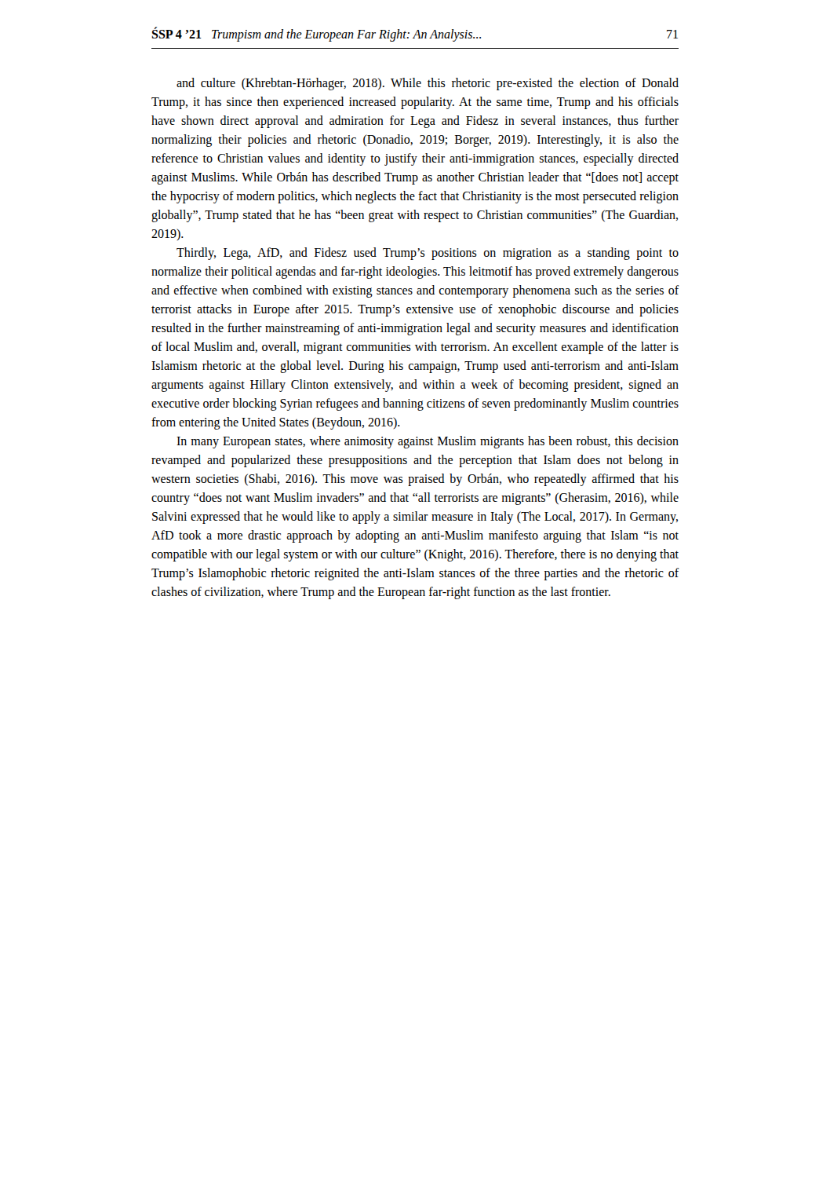ŚSP 4 ’21 Trumpism and the European Far Right: An Analysis... 71
and culture (Khrebtan-Hörhager, 2018). While this rhetoric pre-existed the election of Donald Trump, it has since then experienced increased popularity. At the same time, Trump and his officials have shown direct approval and admiration for Lega and Fidesz in several instances, thus further normalizing their policies and rhetoric (Donadio, 2019; Borger, 2019). Interestingly, it is also the reference to Christian values and identity to justify their anti-immigration stances, especially directed against Muslims. While Orbán has described Trump as another Christian leader that “[does not] accept the hypocrisy of modern politics, which neglects the fact that Christianity is the most persecuted religion globally”, Trump stated that he has “been great with respect to Christian communities” (The Guardian, 2019).
Thirdly, Lega, AfD, and Fidesz used Trump’s positions on migration as a standing point to normalize their political agendas and far-right ideologies. This leitmotif has proved extremely dangerous and effective when combined with existing stances and contemporary phenomena such as the series of terrorist attacks in Europe after 2015. Trump’s extensive use of xenophobic discourse and policies resulted in the further mainstreaming of anti-immigration legal and security measures and identification of local Muslim and, overall, migrant communities with terrorism. An excellent example of the latter is Islamism rhetoric at the global level. During his campaign, Trump used anti-terrorism and anti-Islam arguments against Hillary Clinton extensively, and within a week of becoming president, signed an executive order blocking Syrian refugees and banning citizens of seven predominantly Muslim countries from entering the United States (Beydoun, 2016).
In many European states, where animosity against Muslim migrants has been robust, this decision revamped and popularized these presuppositions and the perception that Islam does not belong in western societies (Shabi, 2016). This move was praised by Orbán, who repeatedly affirmed that his country “does not want Muslim invaders” and that “all terrorists are migrants” (Gherasim, 2016), while Salvini expressed that he would like to apply a similar measure in Italy (The Local, 2017). In Germany, AfD took a more drastic approach by adopting an anti-Muslim manifesto arguing that Islam “is not compatible with our legal system or with our culture” (Knight, 2016). Therefore, there is no denying that Trump’s Islamophobic rhetoric reignited the anti-Islam stances of the three parties and the rhetoric of clashes of civilization, where Trump and the European far-right function as the last frontier.